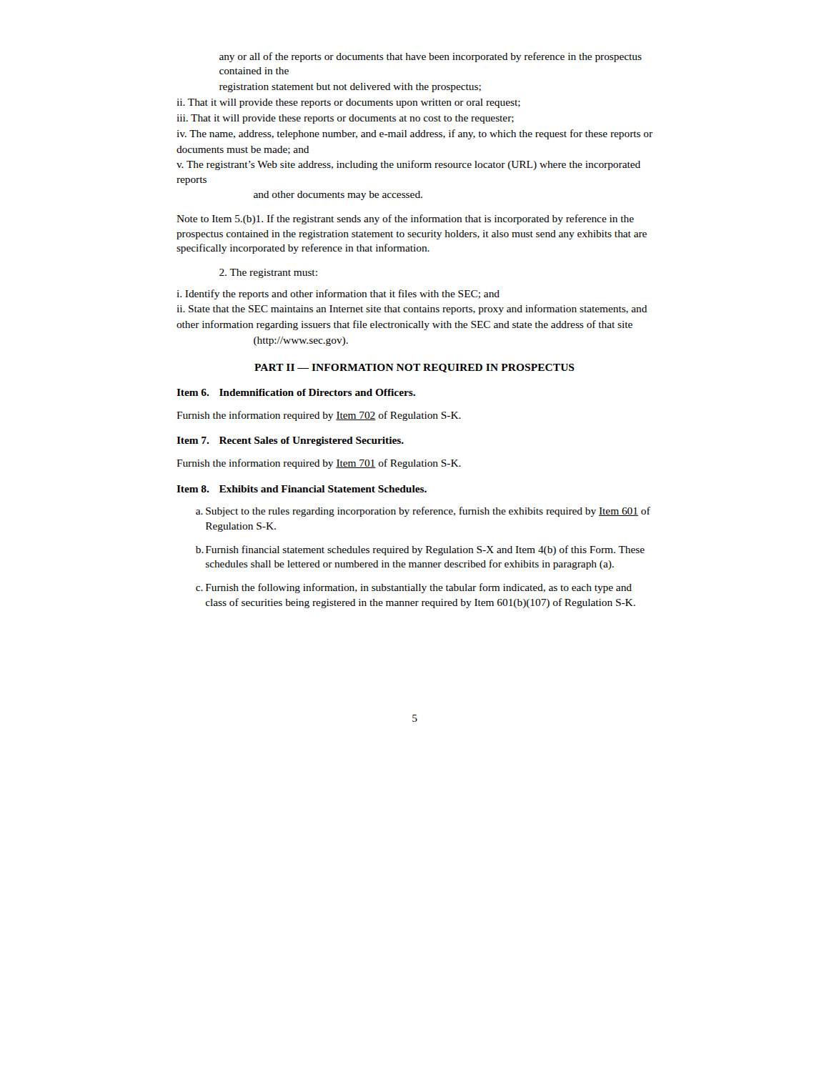any or all of the reports or documents that have been incorporated by reference in the prospectus contained in the
registration statement but not delivered with the prospectus;
ii. That it will provide these reports or documents upon written or oral request;
iii. That it will provide these reports or documents at no cost to the requester;
iv. The name, address, telephone number, and e-mail address, if any, to which the request for these reports or
documents must be made; and
v. The registrant’s Web site address, including the uniform resource locator (URL) where the incorporated reports
and other documents may be accessed.
Note to Item 5.(b)1. If the registrant sends any of the information that is incorporated by reference in the prospectus contained in the registration statement to security holders, it also must send any exhibits that are specifically incorporated by reference in that information.
2. The registrant must:
i. Identify the reports and other information that it files with the SEC; and
ii. State that the SEC maintains an Internet site that contains reports, proxy and information statements, and
other information regarding issuers that file electronically with the SEC and state the address of that site
(http://www.sec.gov).
PART II — INFORMATION NOT REQUIRED IN PROSPECTUS
Item 6. Indemnification of Directors and Officers.
Furnish the information required by Item 702 of Regulation S-K.
Item 7. Recent Sales of Unregistered Securities.
Furnish the information required by Item 701 of Regulation S-K.
Item 8. Exhibits and Financial Statement Schedules.
a.
Subject to the rules regarding incorporation by reference, furnish the exhibits required by Item 601 of Regulation S-K.
b.
Furnish financial statement schedules required by Regulation S-X and Item 4(b) of this Form. These schedules shall be lettered or numbered in the manner described for exhibits in paragraph (a).
c.
Furnish the following information, in substantially the tabular form indicated, as to each type and class of securities being registered in the manner required by Item 601(b)(107) of Regulation S-K.
5